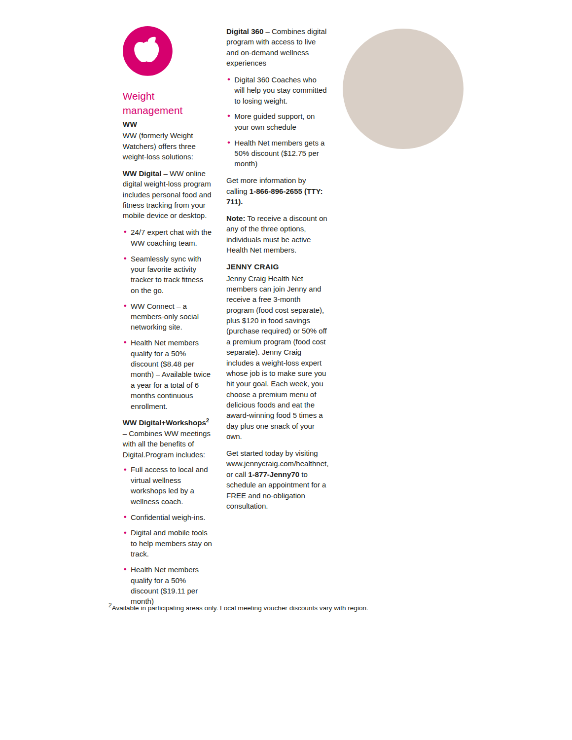Weight management
WW
WW (formerly Weight Watchers) offers three weight-loss solutions:
WW Digital – WW online digital weight-loss program includes personal food and fitness tracking from your mobile device or desktop.
24/7 expert chat with the WW coaching team.
Seamlessly sync with your favorite activity tracker to track fitness on the go.
WW Connect – a members-only social networking site.
Health Net members qualify for a 50% discount ($8.48 per month) – Available twice a year for a total of 6 months continuous enrollment.
WW Digital+Workshops2 – Combines WW meetings with all the benefits of Digital.Program includes:
Full access to local and virtual wellness workshops led by a wellness coach.
Confidential weigh-ins.
Digital and mobile tools to help members stay on track.
Health Net members qualify for a 50% discount ($19.11 per month)
Digital 360 – Combines digital program with access to live and on-demand wellness experiences
Digital 360 Coaches who will help you stay committed to losing weight.
More guided support, on your own schedule
Health Net members gets a 50% discount ($12.75 per month)
Get more information by calling 1-866-896-2655 (TTY: 711).
Note: To receive a discount on any of the three options, individuals must be active Health Net members.
JENNY CRAIG
Jenny Craig Health Net members can join Jenny and receive a free 3-month program (food cost separate), plus $120 in food savings (purchase required) or 50% off a premium program (food cost separate). Jenny Craig includes a weight-loss expert whose job is to make sure you hit your goal. Each week, you choose a premium menu of delicious foods and eat the award-winning food 5 times a day plus one snack of your own.
Get started today by visiting www.jennycraig.com/healthnet, or call 1-877-Jenny70 to schedule an appointment for a FREE and no-obligation consultation.
2 Available in participating areas only. Local meeting voucher discounts vary with region.